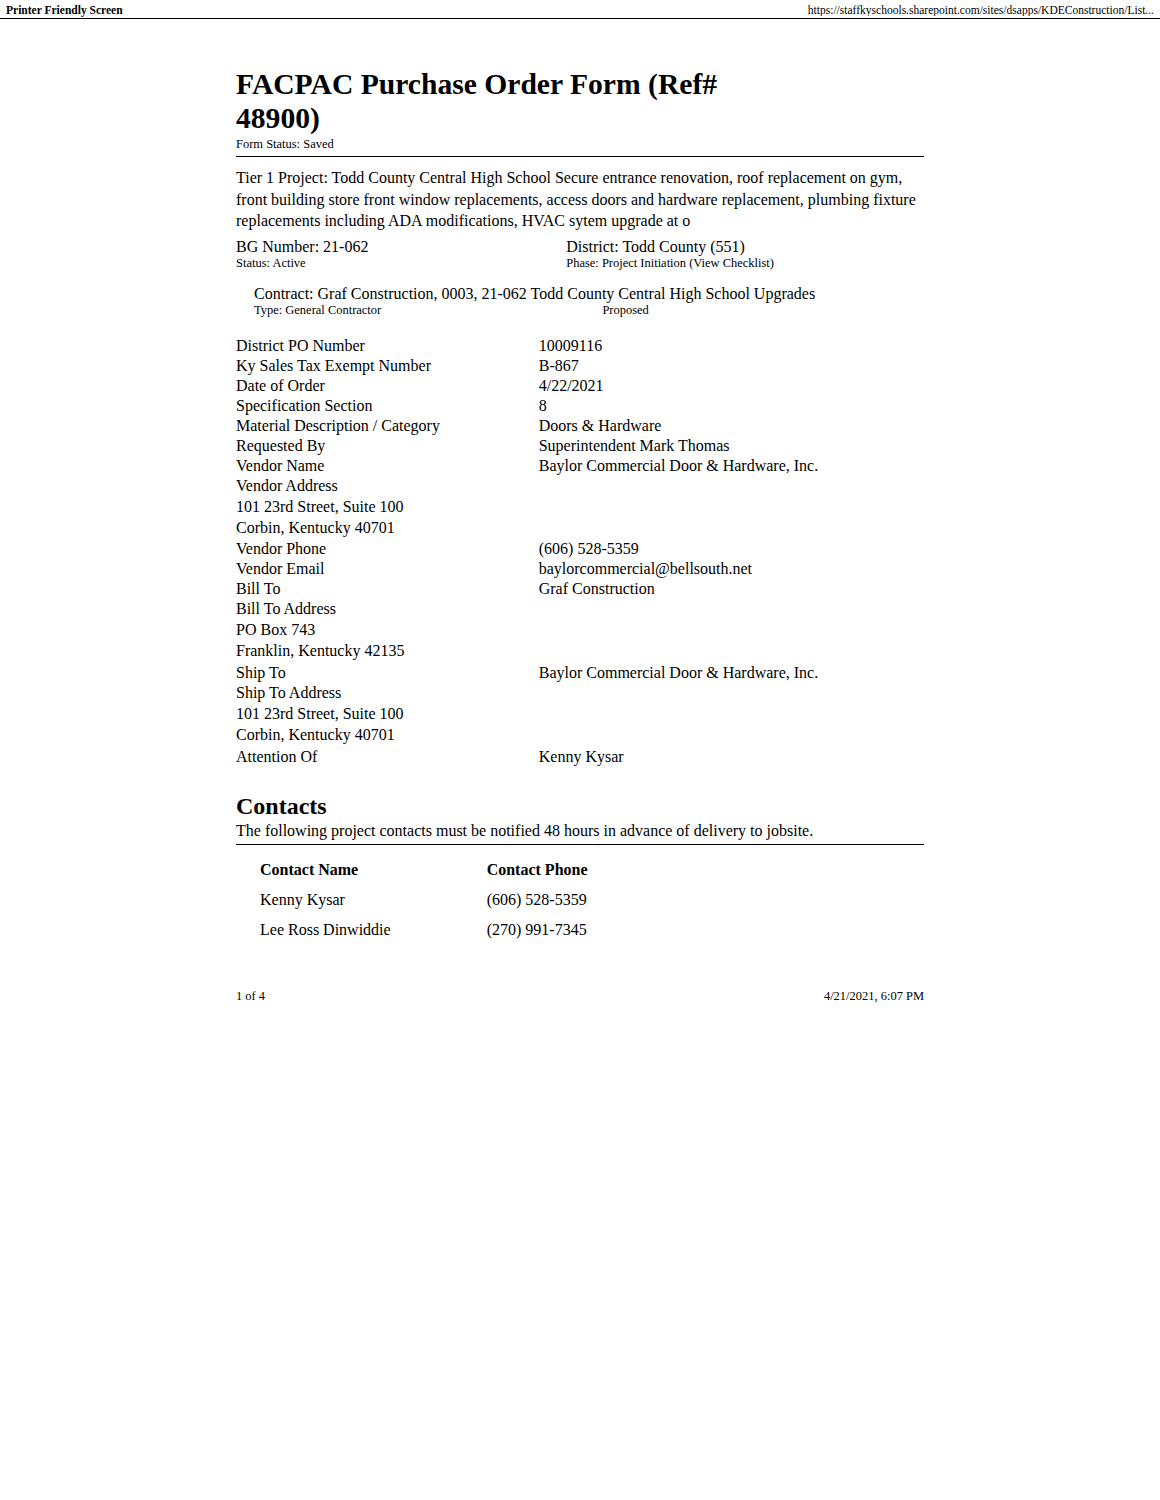Printer Friendly Screen https://staffkyschools.sharepoint.com/sites/dsapps/KDEConstruction/List...
FACPAC Purchase Order Form (Ref#
48900)
Form Status: Saved
Tier 1 Project: Todd County Central High School Secure entrance renovation, roof replacement on gym, front building store front window replacements, access doors and hardware replacement, plumbing fixture replacements including ADA modifications, HVAC sytem upgrade at o
| BG Number: 21-062 | District: Todd County (551) |
| Status: Active | Phase: Project Initiation (View Checklist) |
Contract: Graf Construction, 0003, 21-062 Todd County Central High School Upgrades
Type: General Contractor Proposed
| District PO Number | 10009116 |
| Ky Sales Tax Exempt Number | B-867 |
| Date of Order | 4/22/2021 |
| Specification Section | 8 |
| Material Description / Category | Doors & Hardware |
| Requested By | Superintendent Mark Thomas |
| Vendor Name | Baylor Commercial Door & Hardware, Inc. |
| Vendor Address | |
| 101 23rd Street, Suite 100 Corbin, Kentucky 40701 |
| Vendor Phone | (606) 528-5359 |
| Vendor Email | baylorcommercial@bellsouth.net |
| Bill To | Graf Construction |
| Bill To Address | |
| PO Box 743 Franklin, Kentucky 42135 |
| Ship To | Baylor Commercial Door & Hardware, Inc. |
| Ship To Address | |
| 101 23rd Street, Suite 100 Corbin, Kentucky 40701 |
| Attention Of | Kenny Kysar |
Contacts
The following project contacts must be notified 48 hours in advance of delivery to jobsite.
| Contact Name | Contact Phone |
| --- | --- |
| Kenny Kysar | (606) 528-5359 |
| Lee Ross Dinwiddie | (270) 991-7345 |
1 of 4 4/21/2021, 6:07 PM